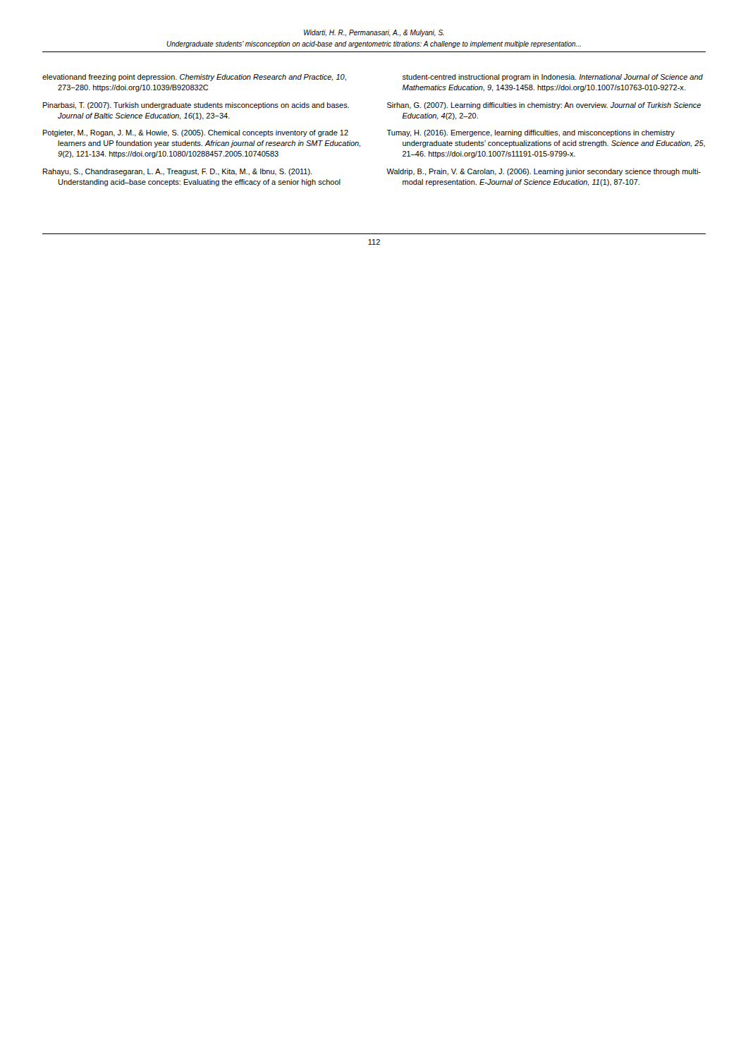Widarti, H. R., Permanasari, A., & Mulyani, S.
Undergraduate students’ misconception on acid-base and argentometric titrations: A challenge to implement multiple representation...
elevationand freezing point depression. Chemistry Education Research and Practice, 10, 273−280. https://doi.org/10.1039/B920832C
Pinarbasi, T. (2007). Turkish undergraduate students misconceptions on acids and bases. Journal of Baltic Science Education, 16(1), 23−34.
Potgieter, M., Rogan, J. M., & Howie, S. (2005). Chemical concepts inventory of grade 12 learners and UP foundation year students. African journal of research in SMT Education, 9(2), 121-134. https://doi.org/10.1080/10288457.2005.10740583
Rahayu, S., Chandrasegaran, L. A., Treagust, F. D., Kita, M., & Ibnu, S. (2011). Understanding acid–base concepts: Evaluating the efficacy of a senior high school student-centred instructional program in Indonesia. International Journal of Science and Mathematics Education, 9, 1439-1458. https://doi.org/10.1007/s10763-010-9272-x.
Sirhan, G. (2007). Learning difficulties in chemistry: An overview. Journal of Turkish Science Education, 4(2), 2–20.
Tumay, H. (2016). Emergence, learning difficulties, and misconceptions in chemistry undergraduate students’ conceptualizations of acid strength. Science and Education, 25, 21–46. https://doi.org/10.1007/s11191-015-9799-x.
Waldrip, B., Prain, V. & Carolan, J. (2006). Learning junior secondary science through multi-modal representation. E-Journal of Science Education, 11(1), 87-107.
112